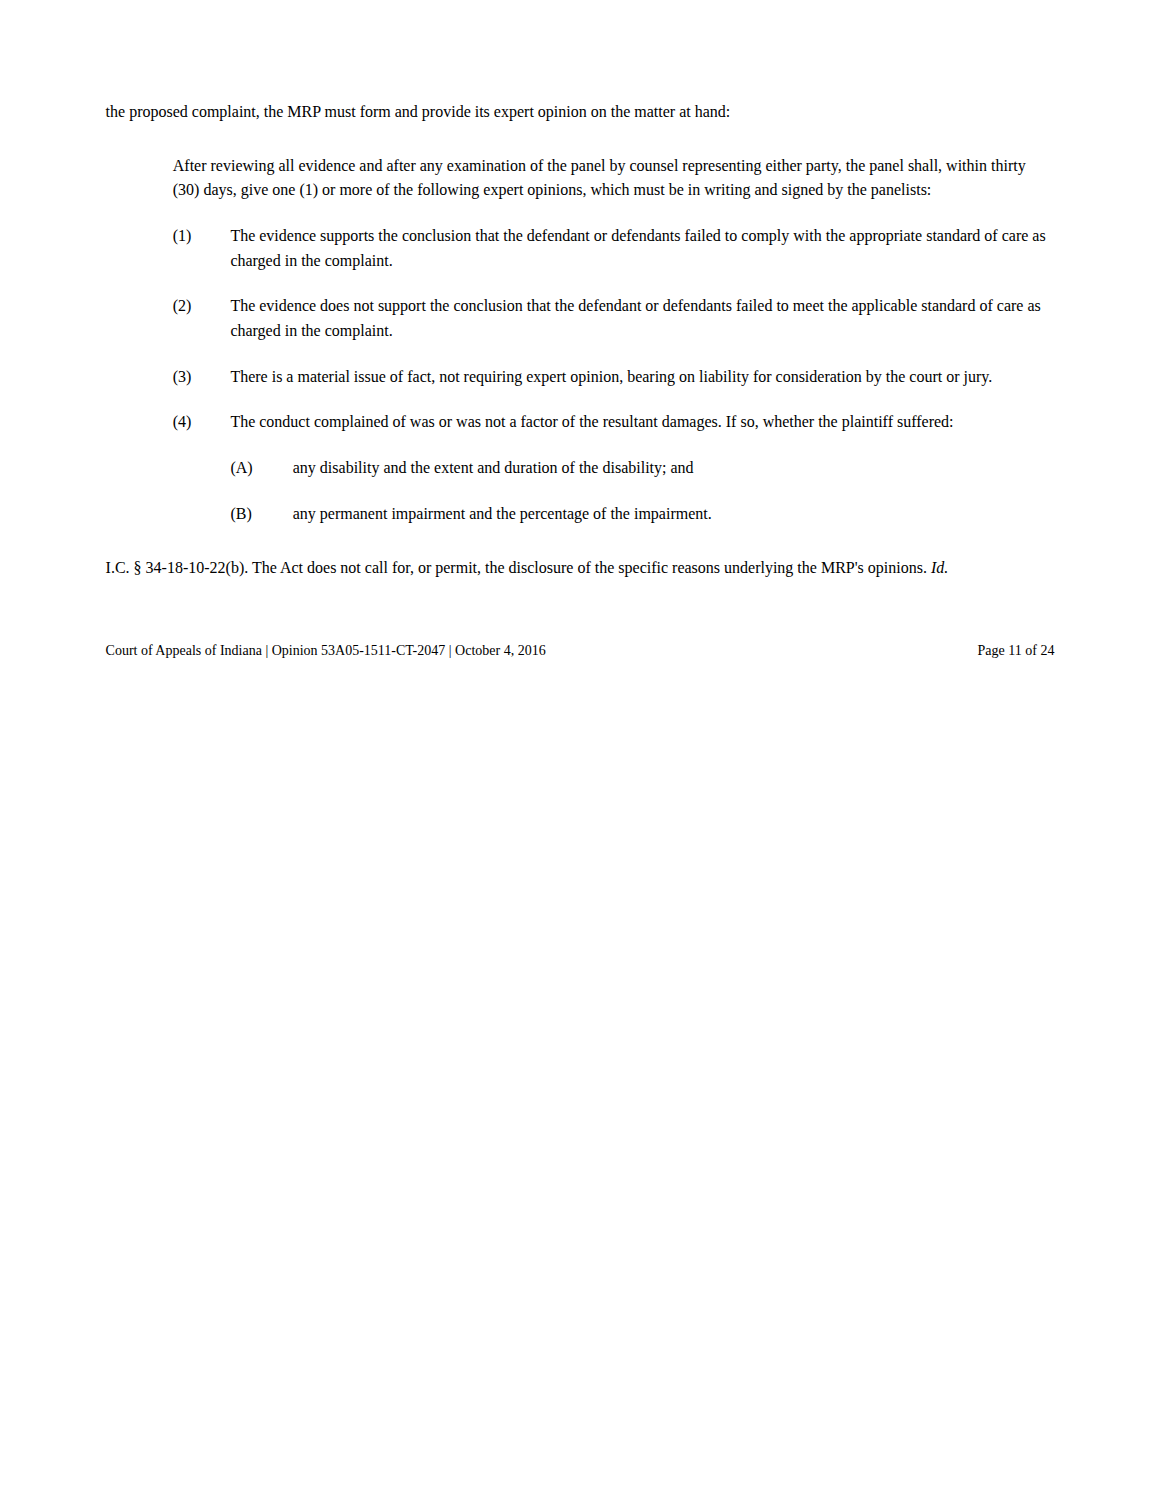the proposed complaint, the MRP must form and provide its expert opinion on the matter at hand:
After reviewing all evidence and after any examination of the panel by counsel representing either party, the panel shall, within thirty (30) days, give one (1) or more of the following expert opinions, which must be in writing and signed by the panelists:
(1) The evidence supports the conclusion that the defendant or defendants failed to comply with the appropriate standard of care as charged in the complaint.
(2) The evidence does not support the conclusion that the defendant or defendants failed to meet the applicable standard of care as charged in the complaint.
(3) There is a material issue of fact, not requiring expert opinion, bearing on liability for consideration by the court or jury.
(4) The conduct complained of was or was not a factor of the resultant damages. If so, whether the plaintiff suffered:
(A) any disability and the extent and duration of the disability; and
(B) any permanent impairment and the percentage of the impairment.
I.C. § 34-18-10-22(b). The Act does not call for, or permit, the disclosure of the specific reasons underlying the MRP's opinions. Id.
Court of Appeals of Indiana | Opinion 53A05-1511-CT-2047 | October 4, 2016 Page 11 of 24